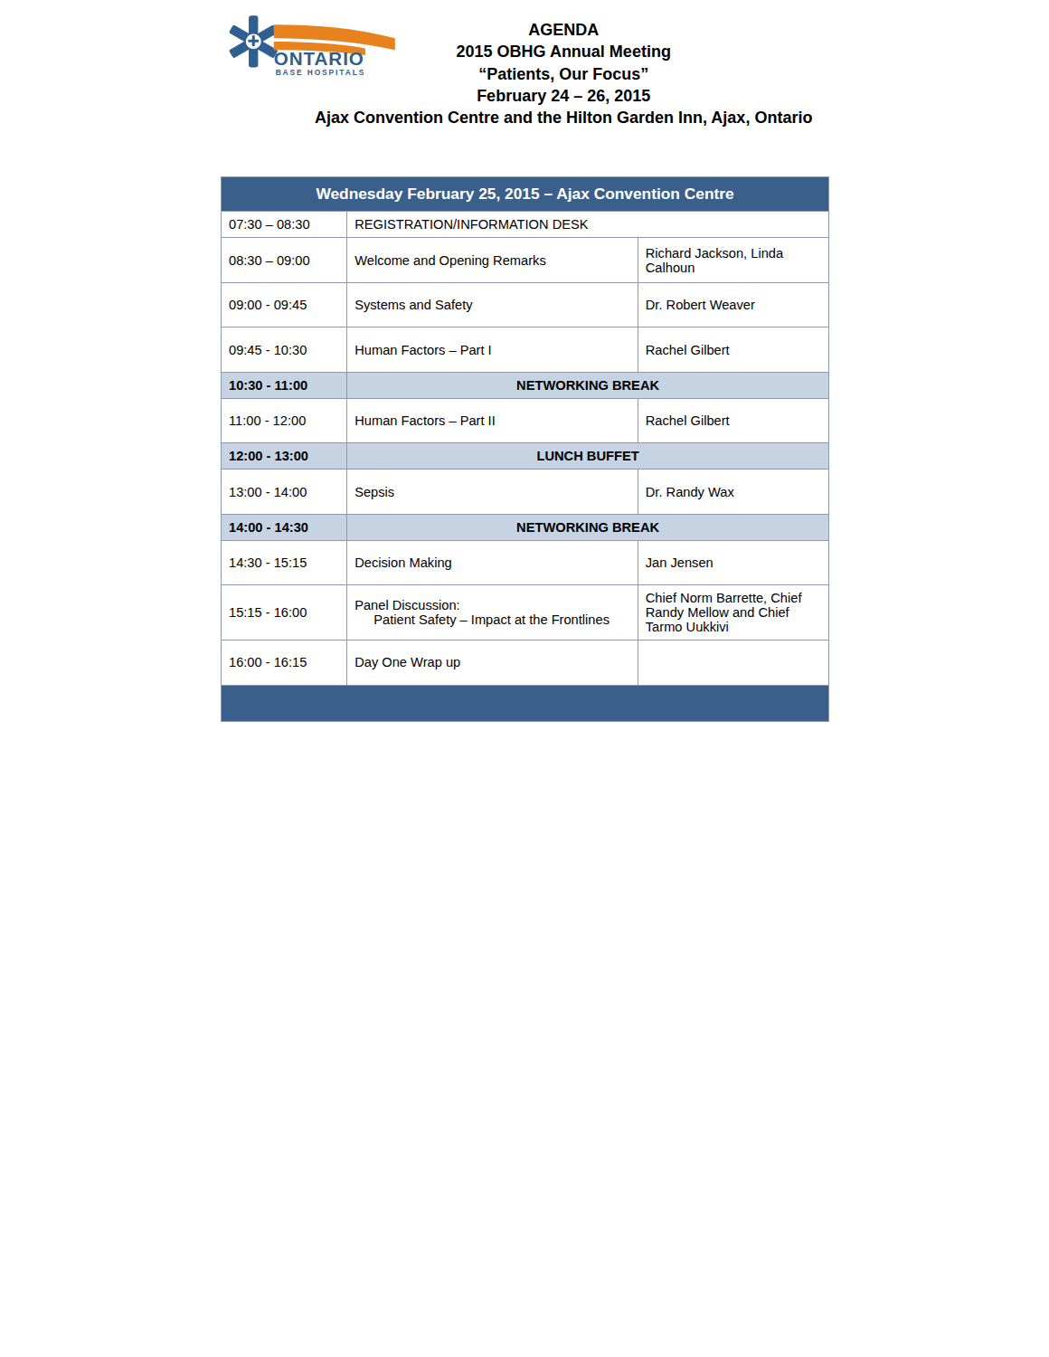ONTARIO BASE HOSPITALS
AGENDA
2015 OBHG Annual Meeting
“Patients, Our Focus”
February 24 – 26, 2015
Ajax Convention Centre and the Hilton Garden Inn, Ajax, Ontario
| Wednesday February 25, 2015 – Ajax Convention Centre |
| 07:30 – 08:30 | REGISTRATION/INFORMATION DESK |
| 08:30 – 09:00 | Welcome and Opening Remarks | Richard Jackson, Linda Calhoun |
| 09:00 - 09:45 | Systems and Safety | Dr. Robert Weaver |
| 09:45 - 10:30 | Human Factors – Part I | Rachel Gilbert |
| 10:30 - 11:00 | NETWORKING BREAK |
| 11:00 - 12:00 | Human Factors – Part II | Rachel Gilbert |
| 12:00 - 13:00 | LUNCH BUFFET |
| 13:00 - 14:00 | Sepsis | Dr. Randy Wax |
| 14:00 - 14:30 | NETWORKING BREAK |
| 14:30 - 15:15 | Decision Making | Jan Jensen |
| 15:15 - 16:00 | Panel Discussion: Patient Safety – Impact at the Frontlines | Chief Norm Barrette, Chief Randy Mellow and Chief Tarmo Uukkivi |
| 16:00 - 16:15 | Day One Wrap up | |